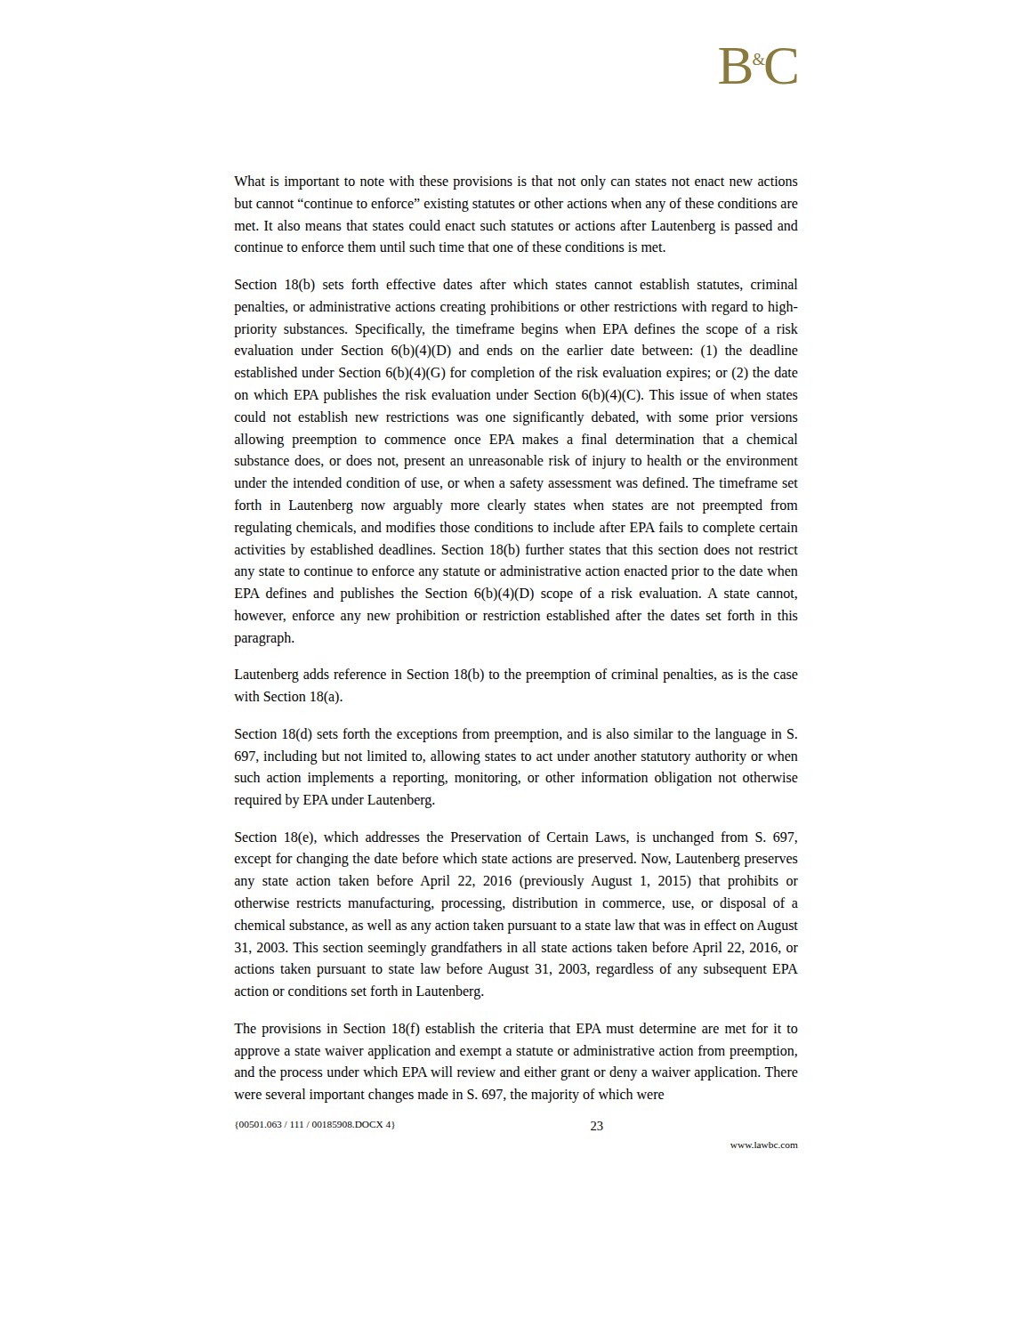B&C
What is important to note with these provisions is that not only can states not enact new actions but cannot “continue to enforce” existing statutes or other actions when any of these conditions are met. It also means that states could enact such statutes or actions after Lautenberg is passed and continue to enforce them until such time that one of these conditions is met.
Section 18(b) sets forth effective dates after which states cannot establish statutes, criminal penalties, or administrative actions creating prohibitions or other restrictions with regard to high-priority substances. Specifically, the timeframe begins when EPA defines the scope of a risk evaluation under Section 6(b)(4)(D) and ends on the earlier date between: (1) the deadline established under Section 6(b)(4)(G) for completion of the risk evaluation expires; or (2) the date on which EPA publishes the risk evaluation under Section 6(b)(4)(C). This issue of when states could not establish new restrictions was one significantly debated, with some prior versions allowing preemption to commence once EPA makes a final determination that a chemical substance does, or does not, present an unreasonable risk of injury to health or the environment under the intended condition of use, or when a safety assessment was defined. The timeframe set forth in Lautenberg now arguably more clearly states when states are not preempted from regulating chemicals, and modifies those conditions to include after EPA fails to complete certain activities by established deadlines. Section 18(b) further states that this section does not restrict any state to continue to enforce any statute or administrative action enacted prior to the date when EPA defines and publishes the Section 6(b)(4)(D) scope of a risk evaluation. A state cannot, however, enforce any new prohibition or restriction established after the dates set forth in this paragraph.
Lautenberg adds reference in Section 18(b) to the preemption of criminal penalties, as is the case with Section 18(a).
Section 18(d) sets forth the exceptions from preemption, and is also similar to the language in S. 697, including but not limited to, allowing states to act under another statutory authority or when such action implements a reporting, monitoring, or other information obligation not otherwise required by EPA under Lautenberg.
Section 18(e), which addresses the Preservation of Certain Laws, is unchanged from S. 697, except for changing the date before which state actions are preserved. Now, Lautenberg preserves any state action taken before April 22, 2016 (previously August 1, 2015) that prohibits or otherwise restricts manufacturing, processing, distribution in commerce, use, or disposal of a chemical substance, as well as any action taken pursuant to a state law that was in effect on August 31, 2003. This section seemingly grandfathers in all state actions taken before April 22, 2016, or actions taken pursuant to state law before August 31, 2003, regardless of any subsequent EPA action or conditions set forth in Lautenberg.
The provisions in Section 18(f) establish the criteria that EPA must determine are met for it to approve a state waiver application and exempt a statute or administrative action from preemption, and the process under which EPA will review and either grant or deny a waiver application. There were several important changes made in S. 697, the majority of which were
{00501.063 / 111 / 00185908.DOCX 4}
23
www.lawbc.com